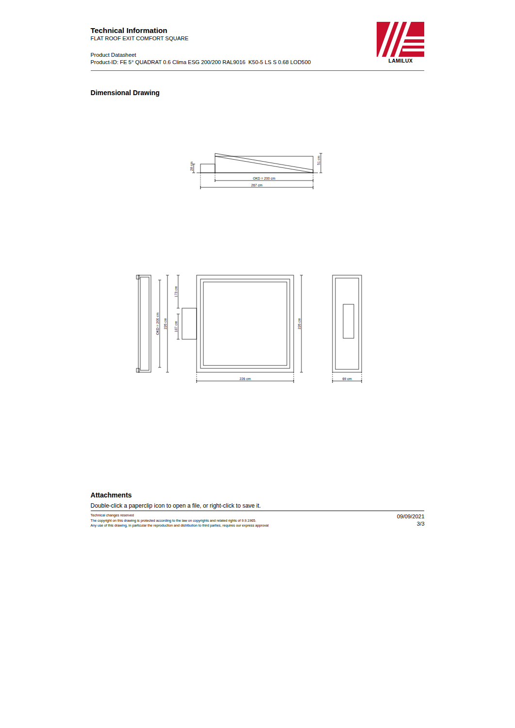LAMILUX
Technical Information
FLAT ROOF EXIT COMFORT SQUARE
Product Datasheet
Product-ID: FE 5° QUADRAT 0.6 Clima ESG 200/200 RAL9016 K50-5 LS S 0.68 LOD500
Dimensional Drawing
51 cm 28 cm OKD = 200 cm 267 cm OKD = 200 cm 226 cm 173 cm 107 cm 226 cm 226 cm 69 cm
Attachments
Double-click a paperclip icon to open a file, or right-click to save it.
Technical changes reserved
The copyright on this drawing is protected according to the law on copyrights and related rights of 9.9.1965.
Any use of this drawing, in particular the reproduction and distribution to third parties, requires our express approval
09/09/2021
3/3